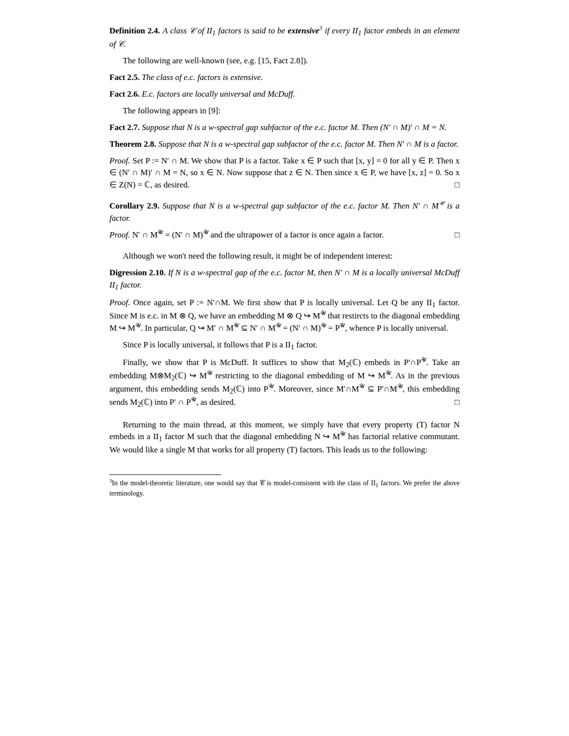Definition 2.4. A class 𝒞 of II1 factors is said to be extensive3 if every II1 factor embeds in an element of 𝒞.
The following are well-known (see, e.g. [15, Fact 2.8]).
Fact 2.5. The class of e.c. factors is extensive.
Fact 2.6. E.c. factors are locally universal and McDuff.
The following appears in [9]:
Fact 2.7. Suppose that N is a w-spectral gap subfactor of the e.c. factor M. Then (N′ ∩ M)′ ∩ M = N.
Theorem 2.8. Suppose that N is a w-spectral gap subfactor of the e.c. factor M. Then N′ ∩ M is a factor.
Proof. Set P := N′ ∩ M. We show that P is a factor. Take x ∈ P such that [x, y] = 0 for all y ∈ P. Then x ∈ (N′ ∩ M)′ ∩ M = N, so x ∈ N. Now suppose that z ∈ N. Then since x ∈ P, we have [x, z] = 0. So x ∈ Z(N) = ℂ, as desired. □
Corollary 2.9. Suppose that N is a w-spectral gap subfactor of the e.c. factor M. Then N′ ∩ M𝒰 is a factor.
Proof. N′ ∩ M𝒰 = (N′ ∩ M)𝒰 and the ultrapower of a factor is once again a factor. □
Although we won't need the following result, it might be of independent interest:
Digression 2.10. If N is a w-spectral gap of the e.c. factor M, then N′ ∩ M is a locally universal McDuff II1 factor.
Proof. Once again, set P := N′∩M. We first show that P is locally universal. Let Q be any II1 factor. Since M is e.c. in M ⊗ Q, we have an embedding M ⊗ Q ↪ M𝒰 that restircts to the diagonal embedding M ↪ M𝒰. In particular, Q ↪ M′ ∩ M𝒰 ⊆ N′ ∩ M𝒰 = (N′ ∩ M)𝒰 = P𝒰, whence P is locally universal.
Since P is locally universal, it follows that P is a II1 factor.
Finally, we show that P is McDuff. It suffices to show that M2(ℂ) embeds in P′∩P𝒰. Take an embedding M⊗M2(ℂ) ↪ M𝒰 restricting to the diagonal embedding of M ↪ M𝒰. As in the previous argument, this embedding sends M2(ℂ) into P𝒰. Moreover, since M′∩M𝒰 ⊆ P′∩M𝒰, this embedding sends M2(ℂ) into P′ ∩ P𝒰, as desired. □
Returning to the main thread, at this moment, we simply have that every property (T) factor N embeds in a II1 factor M such that the diagonal embedding N ↪ M𝒰 has factorial relative commutant. We would like a single M that works for all property (T) factors. This leads us to the following:
3In the model-theoretic literature, one would say that 𝒞 is model-consistent with the class of II1 factors. We prefer the above terminology.